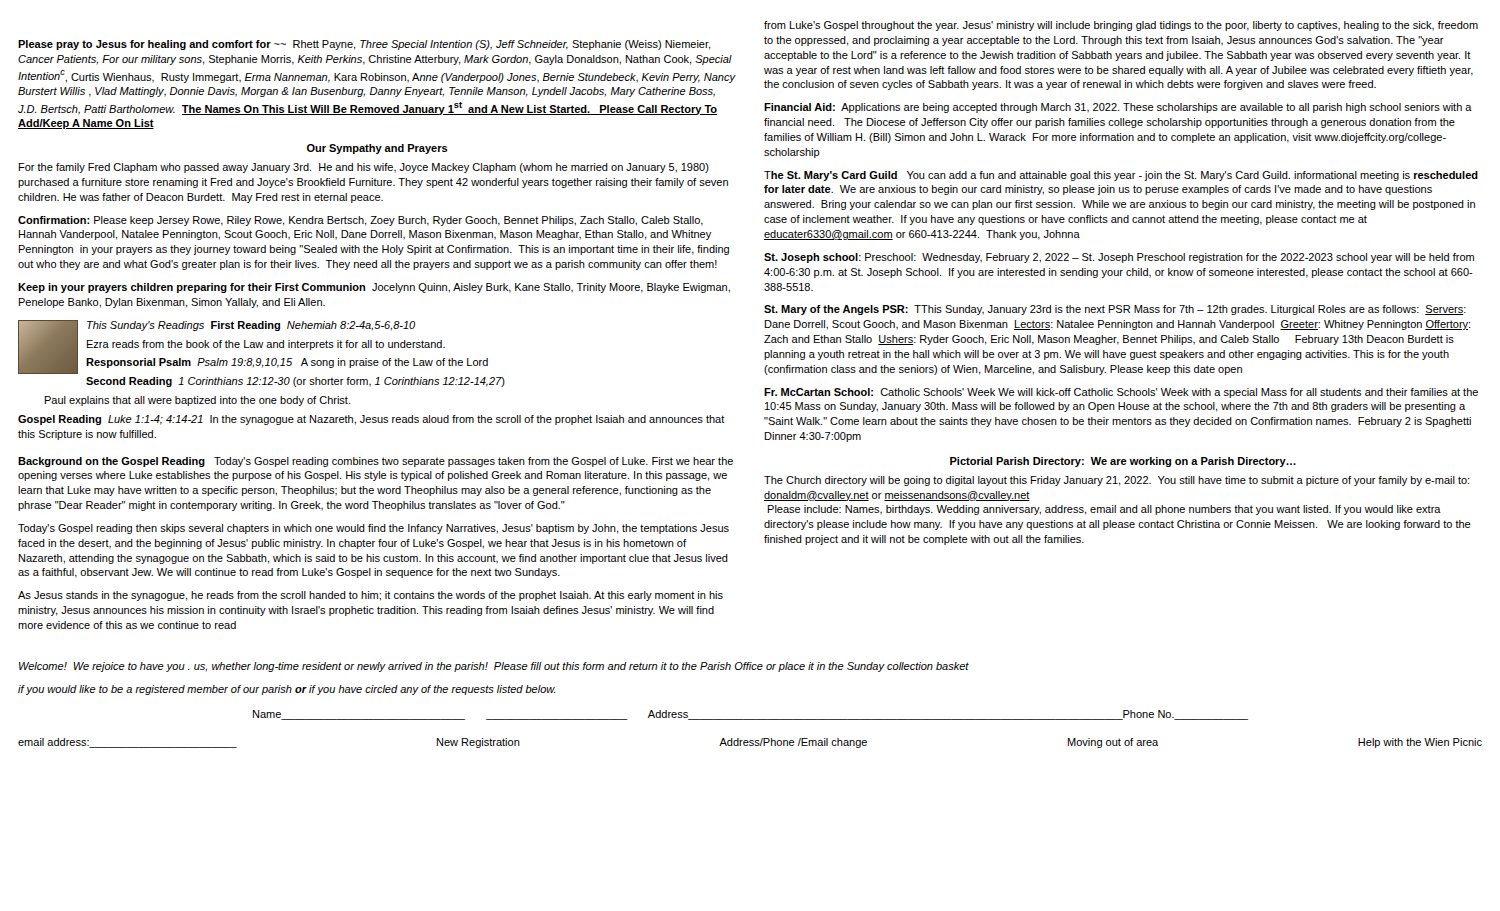Please pray to Jesus for healing and comfort for ~~ Rhett Payne, Three Special Intention (S), Jeff Schneider, Stephanie (Weiss) Niemeier, Cancer Patients, For our military sons, Stephanie Morris, Keith Perkins, Christine Atterbury, Mark Gordon, Gayla Donaldson, Nathan Cook, Special Intentionc, Curtis Wienhaus, Rusty Immegart, Erma Nanneman, Kara Robinson, Anne (Vanderpool) Jones, Bernie Stundebeck, Kevin Perry, Nancy Burstert Willis , Vlad Mattingly, Donnie Davis, Morgan & Ian Busenburg, Danny Enyeart, Tennile Manson, Lyndell Jacobs, Mary Catherine Boss, J.D. Bertsch, Patti Bartholomew. The Names On This List Will Be Removed January 1st and A New List Started. Please Call Rectory To Add/Keep A Name On List
Our Sympathy and Prayers
For the family Fred Clapham who passed away January 3rd. He and his wife, Joyce Mackey Clapham (whom he married on January 5, 1980) purchased a furniture store renaming it Fred and Joyce's Brookfield Furniture. They spent 42 wonderful years together raising their family of seven children. He was father of Deacon Burdett. May Fred rest in eternal peace.
Confirmation: Please keep Jersey Rowe, Riley Rowe, Kendra Bertsch, Zoey Burch, Ryder Gooch, Bennet Philips, Zach Stallo, Caleb Stallo, Hannah Vanderpool, Natalee Pennington, Scout Gooch, Eric Noll, Dane Dorrell, Mason Bixenman, Mason Meaghar, Ethan Stallo, and Whitney Pennington in your prayers as they journey toward being "Sealed with the Holy Spirit at Confirmation. This is an important time in their life, finding out who they are and what God's greater plan is for their lives. They need all the prayers and support we as a parish community can offer them!
Keep in your prayers children preparing for their First Communion Jocelynn Quinn, Aisley Burk, Kane Stallo, Trinity Moore, Blayke Ewigman, Penelope Banko, Dylan Bixenman, Simon Yallaly, and Eli Allen.
This Sunday's Readings First Reading Nehemiah 8:2-4a,5-6,8-10
Ezra reads from the book of the Law and interprets it for all to understand.
Responsorial Psalm Psalm 19:8,9,10,15 A song in praise of the Law of the Lord
Second Reading 1 Corinthians 12:12-30 (or shorter form, 1 Corinthians 12:12-14,27)
Paul explains that all were baptized into the one body of Christ.
Gospel Reading Luke 1:1-4; 4:14-21 In the synagogue at Nazareth, Jesus reads aloud from the scroll of the prophet Isaiah and announces that this Scripture is now fulfilled.
Background on the Gospel Reading Today's Gospel reading combines two separate passages taken from the Gospel of Luke. First we hear the opening verses where Luke establishes the purpose of his Gospel. His style is typical of polished Greek and Roman literature. In this passage, we learn that Luke may have written to a specific person, Theophilus; but the word Theophilus may also be a general reference, functioning as the phrase "Dear Reader" might in contemporary writing. In Greek, the word Theophilus translates as "lover of God."
Today's Gospel reading then skips several chapters in which one would find the Infancy Narratives, Jesus' baptism by John, the temptations Jesus faced in the desert, and the beginning of Jesus' public ministry. In chapter four of Luke's Gospel, we hear that Jesus is in his hometown of Nazareth, attending the synagogue on the Sabbath, which is said to be his custom. In this account, we find another important clue that Jesus lived as a faithful, observant Jew. We will continue to read from Luke's Gospel in sequence for the next two Sundays.
As Jesus stands in the synagogue, he reads from the scroll handed to him; it contains the words of the prophet Isaiah. At this early moment in his ministry, Jesus announces his mission in continuity with Israel's prophetic tradition. This reading from Isaiah defines Jesus' ministry. We will find more evidence of this as we continue to read
from Luke's Gospel throughout the year. Jesus' ministry will include bringing glad tidings to the poor, liberty to captives, healing to the sick, freedom to the oppressed, and proclaiming a year acceptable to the Lord. Through this text from Isaiah, Jesus announces God's salvation. The "year acceptable to the Lord" is a reference to the Jewish tradition of Sabbath years and jubilee. The Sabbath year was observed every seventh year. It was a year of rest when land was left fallow and food stores were to be shared equally with all. A year of Jubilee was celebrated every fiftieth year, the conclusion of seven cycles of Sabbath years. It was a year of renewal in which debts were forgiven and slaves were freed.
Financial Aid: Applications are being accepted through March 31, 2022. These scholarships are available to all parish high school seniors with a financial need. The Diocese of Jefferson City offer our parish families college scholarship opportunities through a generous donation from the families of William H. (Bill) Simon and John L. Warack For more information and to complete an application, visit www.diojeffcity.org/college-scholarship
The St. Mary's Card Guild You can add a fun and attainable goal this year - join the St. Mary's Card Guild. informational meeting is rescheduled for later date. We are anxious to begin our card ministry, so please join us to peruse examples of cards I've made and to have questions answered. Bring your calendar so we can plan our first session. While we are anxious to begin our card ministry, the meeting will be postponed in case of inclement weather. If you have any questions or have conflicts and cannot attend the meeting, please contact me at educater6330@gmail.com or 660-413-2244. Thank you, Johnna
St. Joseph school: Preschool: Wednesday, February 2, 2022 – St. Joseph Preschool registration for the 2022-2023 school year will be held from 4:00-6:30 p.m. at St. Joseph School. If you are interested in sending your child, or know of someone interested, please contact the school at 660-388-5518.
St. Mary of the Angels PSR: TThis Sunday, January 23rd is the next PSR Mass for 7th – 12th grades. Liturgical Roles are as follows: Servers: Dane Dorrell, Scout Gooch, and Mason Bixenman Lectors: Natalee Pennington and Hannah Vanderpool Greeter: Whitney Pennington Offertory: Zach and Ethan Stallo Ushers: Ryder Gooch, Eric Noll, Mason Meagher, Bennet Philips, and Caleb Stallo February 13th Deacon Burdett is planning a youth retreat in the hall which will be over at 3 pm. We will have guest speakers and other engaging activities. This is for the youth (confirmation class and the seniors) of Wien, Marceline, and Salisbury. Please keep this date open
Fr. McCartan School: Catholic Schools' Week We will kick-off Catholic Schools' Week with a special Mass for all students and their families at the 10:45 Mass on Sunday, January 30th. Mass will be followed by an Open House at the school, where the 7th and 8th graders will be presenting a "Saint Walk." Come learn about the saints they have chosen to be their mentors as they decided on Confirmation names. February 2 is Spaghetti Dinner 4:30-7:00pm
Pictorial Parish Directory: We are working on a Parish Directory…
The Church directory will be going to digital layout this Friday January 21, 2022. You still have time to submit a picture of your family by e-mail to: donaldm@cvalley.net or meissenandsons@cvalley.net
Please include: Names, birthdays. Wedding anniversary, address, email and all phone numbers that you want listed. If you would like extra directory's please include how many. If you have any questions at all please contact Christina or Connie Meissen. We are looking forward to the finished project and it will not be complete with out all the families.
Welcome! We rejoice to have you . us, whether long-time resident or newly arrived in the parish! Please fill out this form and return it to the Parish Office or place it in the Sunday collection basket
if you would like to be a registered member of our parish or if you have circled any of the requests listed below.
Name______________________________ _______________________ Address_______________________________________________________________________Phone No.____________
email address:________________________ New Registration Address/Phone /Email change Moving out of area Help with the Wien Picnic